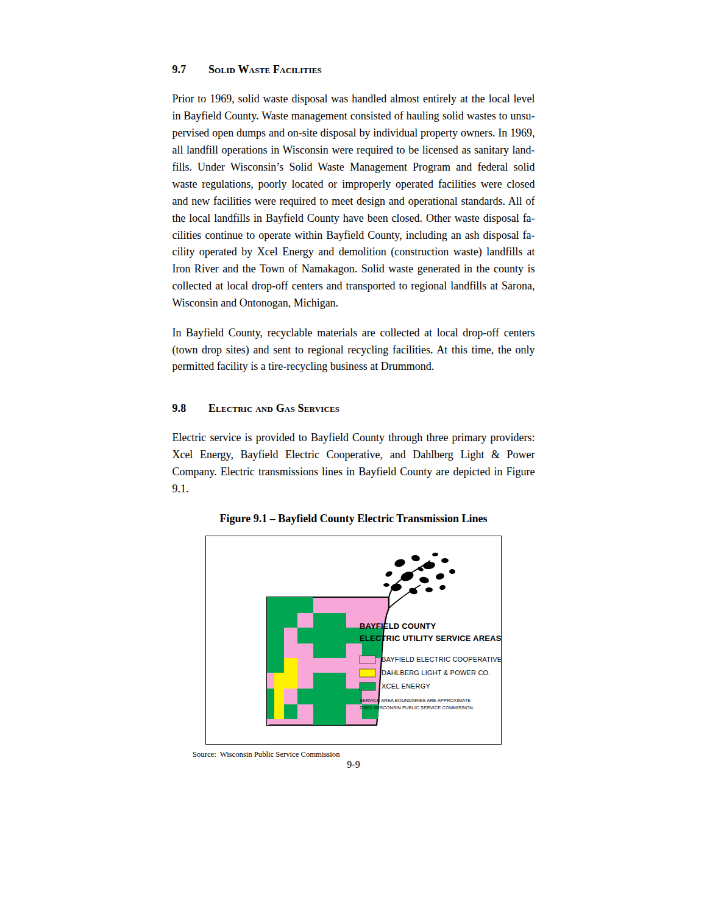9.7 Solid Waste Facilities
Prior to 1969, solid waste disposal was handled almost entirely at the local level in Bayfield County. Waste management consisted of hauling solid wastes to unsupervised open dumps and on-site disposal by individual property owners. In 1969, all landfill operations in Wisconsin were required to be licensed as sanitary landfills. Under Wisconsin’s Solid Waste Management Program and federal solid waste regulations, poorly located or improperly operated facilities were closed and new facilities were required to meet design and operational standards. All of the local landfills in Bayfield County have been closed. Other waste disposal facilities continue to operate within Bayfield County, including an ash disposal facility operated by Xcel Energy and demolition (construction waste) landfills at Iron River and the Town of Namakagon. Solid waste generated in the county is collected at local drop-off centers and transported to regional landfills at Sarona, Wisconsin and Ontonogan, Michigan.
In Bayfield County, recyclable materials are collected at local drop-off centers (town drop sites) and sent to regional recycling facilities. At this time, the only permitted facility is a tire-recycling business at Drummond.
9.8 Electric and Gas Services
Electric service is provided to Bayfield County through three primary providers: Xcel Energy, Bayfield Electric Cooperative, and Dahlberg Light & Power Company. Electric transmissions lines in Bayfield County are depicted in Figure 9.1.
Figure 9.1 – Bayfield County Electric Transmission Lines
BAYFIELD COUNTY ELECTRIC UTILITY SERVICE AREAS BAYFIELD ELECTRIC COOPERATIVE DAHLBERG LIGHT & POWER CO. XCEL ENERGY SERVICE AREA BOUNDARIES ARE APPROXIMATE 20001 WISCONSIN PUBLIC SERVICE COMMISSION.
Source: Wisconsin Public Service Commission
9-9